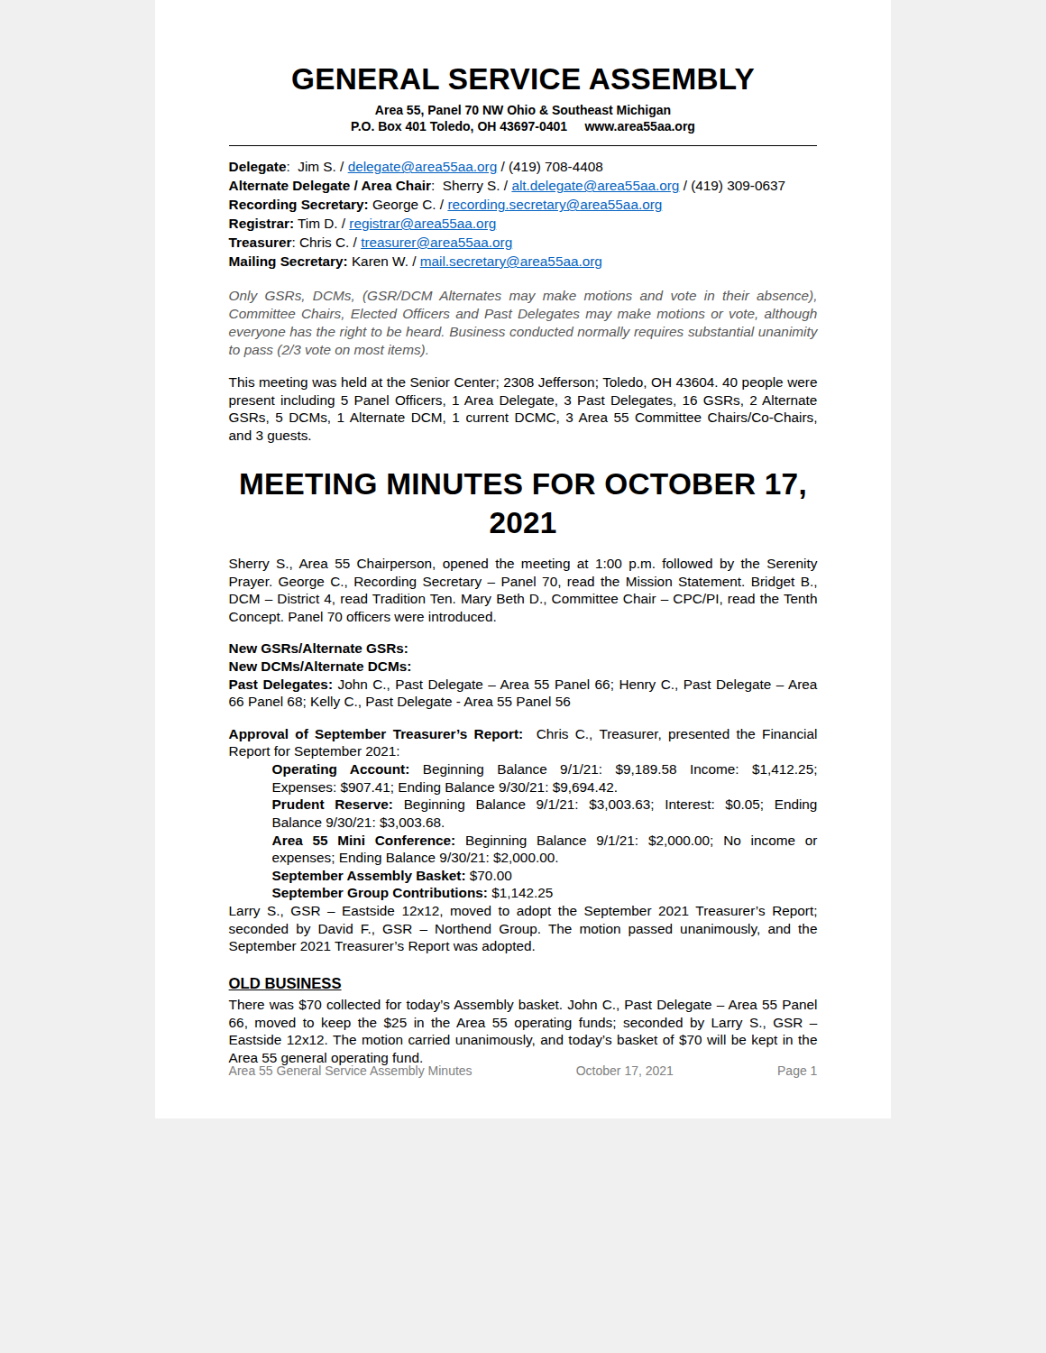GENERAL SERVICE ASSEMBLY
Area 55, Panel 70 NW Ohio & Southeast Michigan
P.O. Box 401 Toledo, OH 43697-0401 www.area55aa.org
Delegate: Jim S. / delegate@area55aa.org / (419) 708-4408
Alternate Delegate / Area Chair: Sherry S. / alt.delegate@area55aa.org / (419) 309-0637
Recording Secretary: George C. / recording.secretary@area55aa.org
Registrar: Tim D. / registrar@area55aa.org
Treasurer: Chris C. / treasurer@area55aa.org
Mailing Secretary: Karen W. / mail.secretary@area55aa.org
Only GSRs, DCMs, (GSR/DCM Alternates may make motions and vote in their absence), Committee Chairs, Elected Officers and Past Delegates may make motions or vote, although everyone has the right to be heard. Business conducted normally requires substantial unanimity to pass (2/3 vote on most items).
This meeting was held at the Senior Center; 2308 Jefferson; Toledo, OH 43604. 40 people were present including 5 Panel Officers, 1 Area Delegate, 3 Past Delegates, 16 GSRs, 2 Alternate GSRs, 5 DCMs, 1 Alternate DCM, 1 current DCMC, 3 Area 55 Committee Chairs/Co-Chairs, and 3 guests.
MEETING MINUTES FOR OCTOBER 17, 2021
Sherry S., Area 55 Chairperson, opened the meeting at 1:00 p.m. followed by the Serenity Prayer. George C., Recording Secretary – Panel 70, read the Mission Statement. Bridget B., DCM – District 4, read Tradition Ten. Mary Beth D., Committee Chair – CPC/PI, read the Tenth Concept. Panel 70 officers were introduced.
New GSRs/Alternate GSRs:
New DCMs/Alternate DCMs:
Past Delegates: John C., Past Delegate – Area 55 Panel 66; Henry C., Past Delegate – Area 66 Panel 68; Kelly C., Past Delegate - Area 55 Panel 56
Approval of September Treasurer’s Report: Chris C., Treasurer, presented the Financial Report for September 2021:
Operating Account: Beginning Balance 9/1/21: $9,189.58 Income: $1,412.25; Expenses: $907.41; Ending Balance 9/30/21: $9,694.42.
Prudent Reserve: Beginning Balance 9/1/21: $3,003.63; Interest: $0.05; Ending Balance 9/30/21: $3,003.68.
Area 55 Mini Conference: Beginning Balance 9/1/21: $2,000.00; No income or expenses; Ending Balance 9/30/21: $2,000.00.
September Assembly Basket: $70.00
September Group Contributions: $1,142.25
Larry S., GSR – Eastside 12x12, moved to adopt the September 2021 Treasurer’s Report; seconded by David F., GSR – Northend Group. The motion passed unanimously, and the September 2021 Treasurer’s Report was adopted.
OLD BUSINESS
There was $70 collected for today’s Assembly basket. John C., Past Delegate – Area 55 Panel 66, moved to keep the $25 in the Area 55 operating funds; seconded by Larry S., GSR – Eastside 12x12. The motion carried unanimously, and today’s basket of $70 will be kept in the Area 55 general operating fund.
Area 55 General Service Assembly Minutes October 17, 2021 Page 1